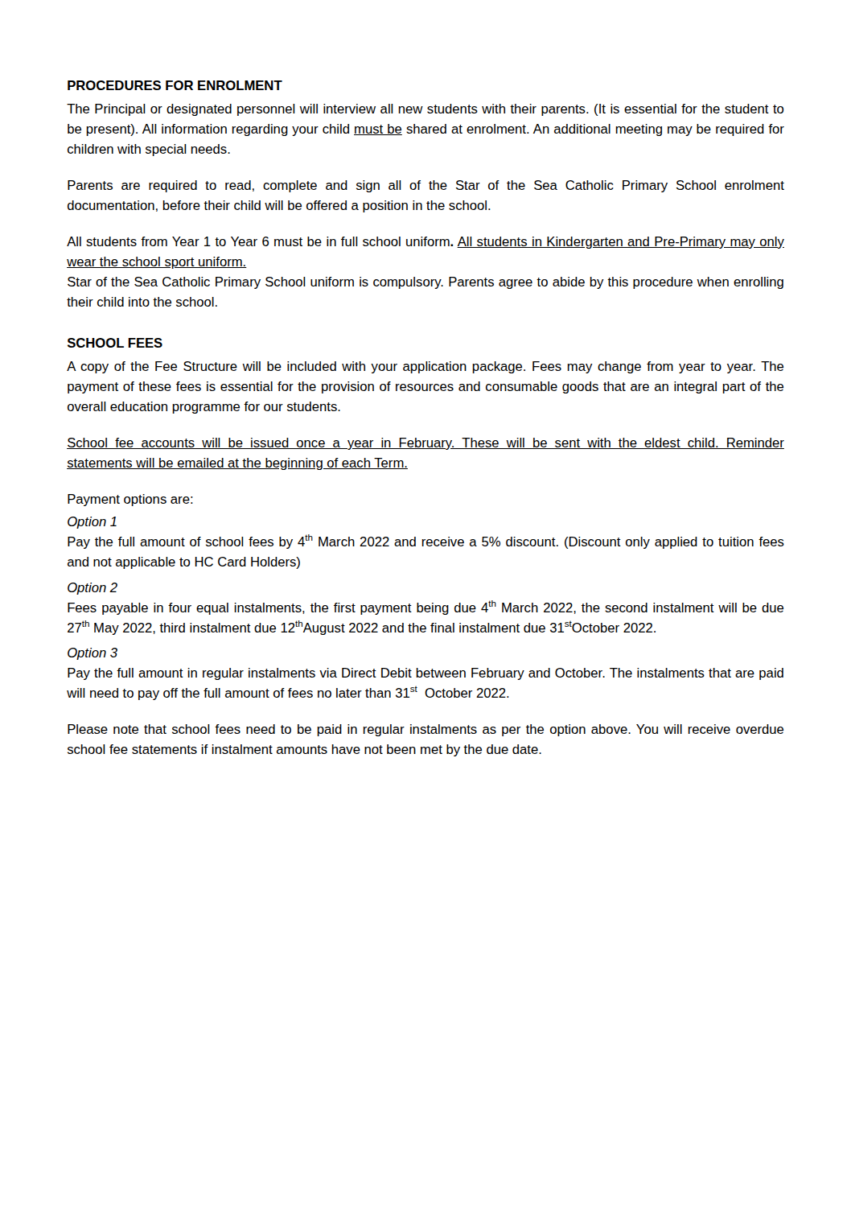PROCEDURES FOR ENROLMENT
The Principal or designated personnel will interview all new students with their parents. (It is essential for the student to be present). All information regarding your child must be shared at enrolment. An additional meeting may be required for children with special needs.
Parents are required to read, complete and sign all of the Star of the Sea Catholic Primary School enrolment documentation, before their child will be offered a position in the school.
All students from Year 1 to Year 6 must be in full school uniform. All students in Kindergarten and Pre-Primary may only wear the school sport uniform.
Star of the Sea Catholic Primary School uniform is compulsory. Parents agree to abide by this procedure when enrolling their child into the school.
SCHOOL FEES
A copy of the Fee Structure will be included with your application package. Fees may change from year to year. The payment of these fees is essential for the provision of resources and consumable goods that are an integral part of the overall education programme for our students.
School fee accounts will be issued once a year in February. These will be sent with the eldest child. Reminder statements will be emailed at the beginning of each Term.
Payment options are:
Option 1
Pay the full amount of school fees by 4th March 2022 and receive a 5% discount. (Discount only applied to tuition fees and not applicable to HC Card Holders)
Option 2
Fees payable in four equal instalments, the first payment being due 4th March 2022, the second instalment will be due 27th May 2022, third instalment due 12thAugust 2022 and the final instalment due 31stOctober 2022.
Option 3
Pay the full amount in regular instalments via Direct Debit between February and October. The instalments that are paid will need to pay off the full amount of fees no later than 31st October 2022.
Please note that school fees need to be paid in regular instalments as per the option above. You will receive overdue school fee statements if instalment amounts have not been met by the due date.